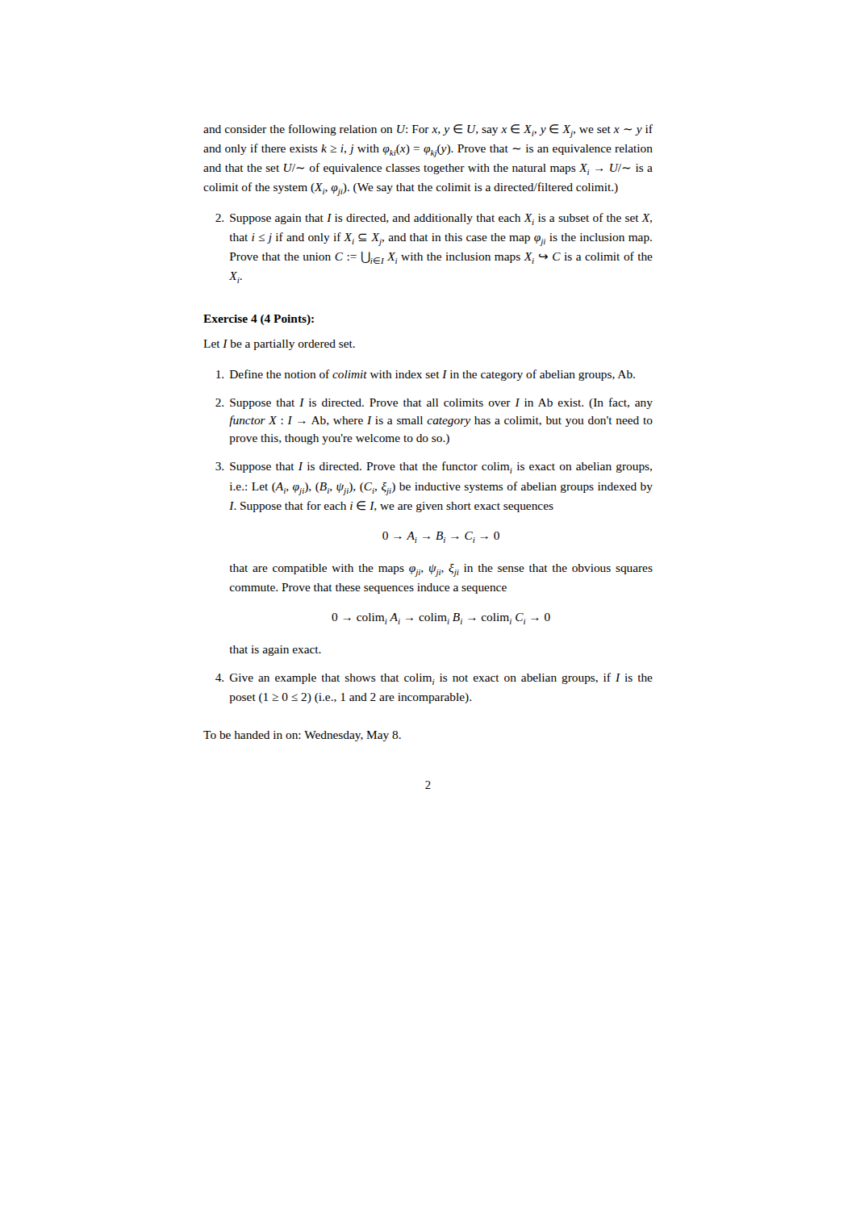and consider the following relation on U: For x, y ∈ U, say x ∈ Xi, y ∈ Xj, we set x ∼ y if and only if there exists k ≥ i, j with φki(x) = φkj(y). Prove that ∼ is an equivalence relation and that the set U/∼ of equivalence classes together with the natural maps Xi → U/∼ is a colimit of the system (Xi, φji). (We say that the colimit is a directed/filtered colimit.)
2. Suppose again that I is directed, and additionally that each Xi is a subset of the set X, that i ≤ j if and only if Xi ⊆ Xj, and that in this case the map φji is the inclusion map. Prove that the union C := ⋃i∈I Xi with the inclusion maps Xi ↪ C is a colimit of the Xi.
Exercise 4 (4 Points):
Let I be a partially ordered set.
1. Define the notion of colimit with index set I in the category of abelian groups, Ab.
2. Suppose that I is directed. Prove that all colimits over I in Ab exist. (In fact, any functor X : I → Ab, where I is a small category has a colimit, but you don't need to prove this, though you're welcome to do so.)
3. Suppose that I is directed. Prove that the functor colimi is exact on abelian groups, i.e.: Let (Ai, φji), (Bi, ψji), (Ci, ξji) be inductive systems of abelian groups indexed by I. Suppose that for each i ∈ I, we are given short exact sequences
0 → Ai → Bi → Ci → 0
that are compatible with the maps φji, ψji, ξji in the sense that the obvious squares commute. Prove that these sequences induce a sequence
0 → colimi Ai → colimi Bi → colimi Ci → 0
that is again exact.
4. Give an example that shows that colimi is not exact on abelian groups, if I is the poset (1 ≥ 0 ≤ 2) (i.e., 1 and 2 are incomparable).
To be handed in on: Wednesday, May 8.
2